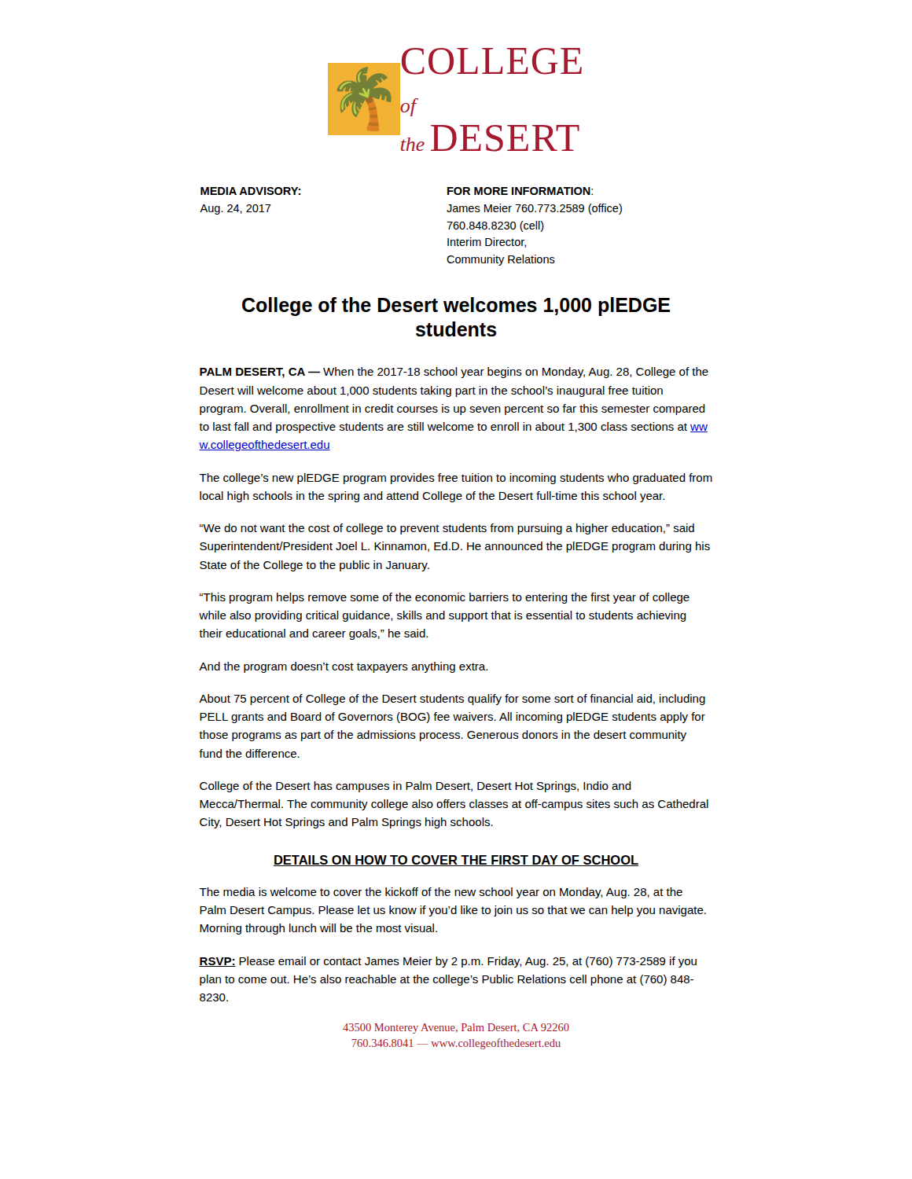| 🌴 | COLLEGE of the DESERT |
| MEDIA ADVISORY: Aug. 24, 2017 | FOR MORE INFORMATION : James Meier 760.773.2589 (office) 760.848.8230 (cell) Interim Director, Community Relations |
College of the Desert welcomes 1,000 plEDGE students
PALM DESERT, CA — When the 2017-18 school year begins on Monday, Aug. 28, College of the Desert will welcome about 1,000 students taking part in the school’s inaugural free tuition program. Overall, enrollment in credit courses is up seven percent so far this semester compared to last fall and prospective students are still welcome to enroll in about 1,300 class sections at www.collegeofthedesert.edu
The college’s new plEDGE program provides free tuition to incoming students who graduated from local high schools in the spring and attend College of the Desert full-time this school year.
“We do not want the cost of college to prevent students from pursuing a higher education,” said Superintendent/President Joel L. Kinnamon, Ed.D. He announced the plEDGE program during his State of the College to the public in January.
“This program helps remove some of the economic barriers to entering the first year of college while also providing critical guidance, skills and support that is essential to students achieving their educational and career goals,” he said.
And the program doesn’t cost taxpayers anything extra.
About 75 percent of College of the Desert students qualify for some sort of financial aid, including PELL grants and Board of Governors (BOG) fee waivers. All incoming plEDGE students apply for those programs as part of the admissions process. Generous donors in the desert community fund the difference.
College of the Desert has campuses in Palm Desert, Desert Hot Springs, Indio and Mecca/Thermal. The community college also offers classes at off-campus sites such as Cathedral City, Desert Hot Springs and Palm Springs high schools.
DETAILS ON HOW TO COVER THE FIRST DAY OF SCHOOL
The media is welcome to cover the kickoff of the new school year on Monday, Aug. 28, at the Palm Desert Campus. Please let us know if you’d like to join us so that we can help you navigate. Morning through lunch will be the most visual.
RSVP: Please email or contact James Meier by 2 p.m. Friday, Aug. 25, at (760) 773-2589 if you plan to come out. He’s also reachable at the college’s Public Relations cell phone at (760) 848-8230.
43500 Monterey Avenue, Palm Desert, CA 92260
760.346.8041 — www.collegeofthedesert.edu